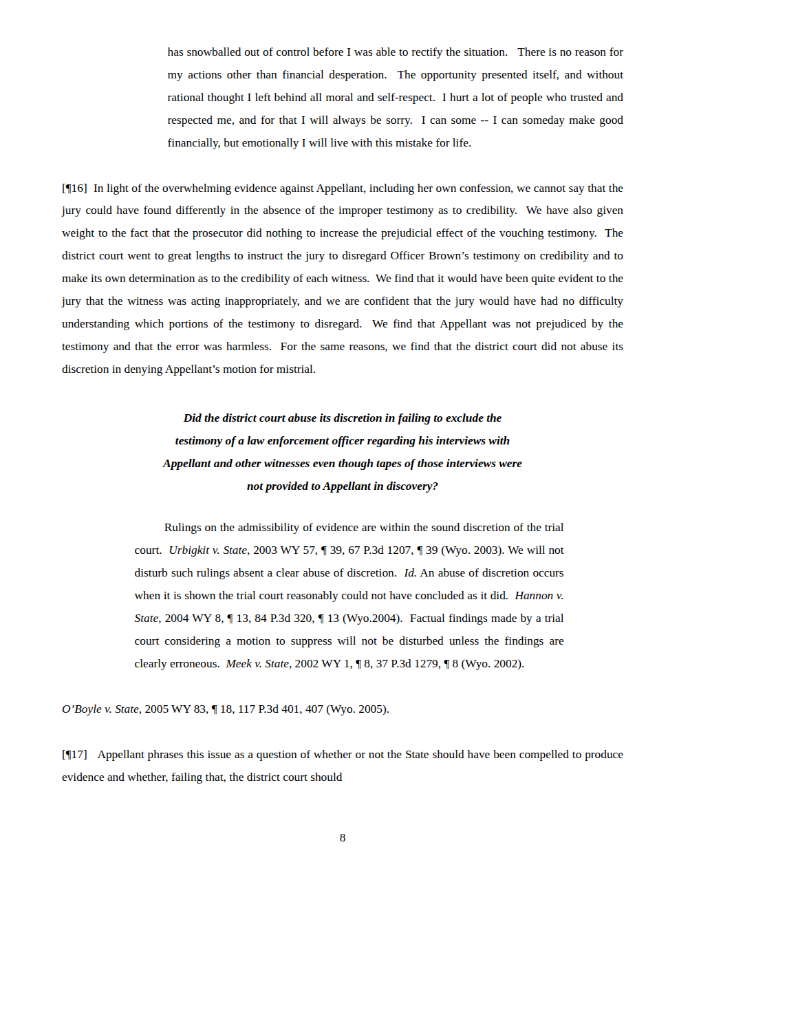has snowballed out of control before I was able to rectify the situation. There is no reason for my actions other than financial desperation. The opportunity presented itself, and without rational thought I left behind all moral and self-respect. I hurt a lot of people who trusted and respected me, and for that I will always be sorry. I can some -- I can someday make good financially, but emotionally I will live with this mistake for life.
[¶16] In light of the overwhelming evidence against Appellant, including her own confession, we cannot say that the jury could have found differently in the absence of the improper testimony as to credibility. We have also given weight to the fact that the prosecutor did nothing to increase the prejudicial effect of the vouching testimony. The district court went to great lengths to instruct the jury to disregard Officer Brown’s testimony on credibility and to make its own determination as to the credibility of each witness. We find that it would have been quite evident to the jury that the witness was acting inappropriately, and we are confident that the jury would have had no difficulty understanding which portions of the testimony to disregard. We find that Appellant was not prejudiced by the testimony and that the error was harmless. For the same reasons, we find that the district court did not abuse its discretion in denying Appellant’s motion for mistrial.
Did the district court abuse its discretion in failing to exclude the
testimony of a law enforcement officer regarding his interviews with
Appellant and other witnesses even though tapes of those interviews were
not provided to Appellant in discovery?
Rulings on the admissibility of evidence are within the sound discretion of the trial court. Urbigkit v. State, 2003 WY 57, ¶ 39, 67 P.3d 1207, ¶ 39 (Wyo. 2003). We will not disturb such rulings absent a clear abuse of discretion. Id. An abuse of discretion occurs when it is shown the trial court reasonably could not have concluded as it did. Hannon v. State, 2004 WY 8, ¶ 13, 84 P.3d 320, ¶ 13 (Wyo.2004). Factual findings made by a trial court considering a motion to suppress will not be disturbed unless the findings are clearly erroneous. Meek v. State, 2002 WY 1, ¶ 8, 37 P.3d 1279, ¶ 8 (Wyo. 2002).
O’Boyle v. State, 2005 WY 83, ¶ 18, 117 P.3d 401, 407 (Wyo. 2005).
[¶17] Appellant phrases this issue as a question of whether or not the State should have been compelled to produce evidence and whether, failing that, the district court should
8